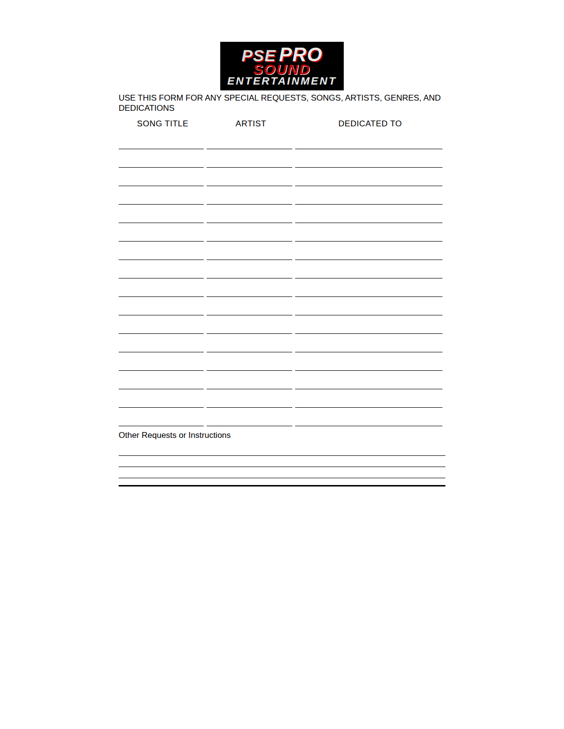PSEPRO
SOUND
ENTERTAINMENT
USE THIS FORM FOR ANY SPECIAL REQUESTS, SONGS, ARTISTS, GENRES, AND DEDICATIONS
| SONG TITLE | ARTIST | DEDICATED TO |
| --- | --- | --- |
Other Requests or Instructions